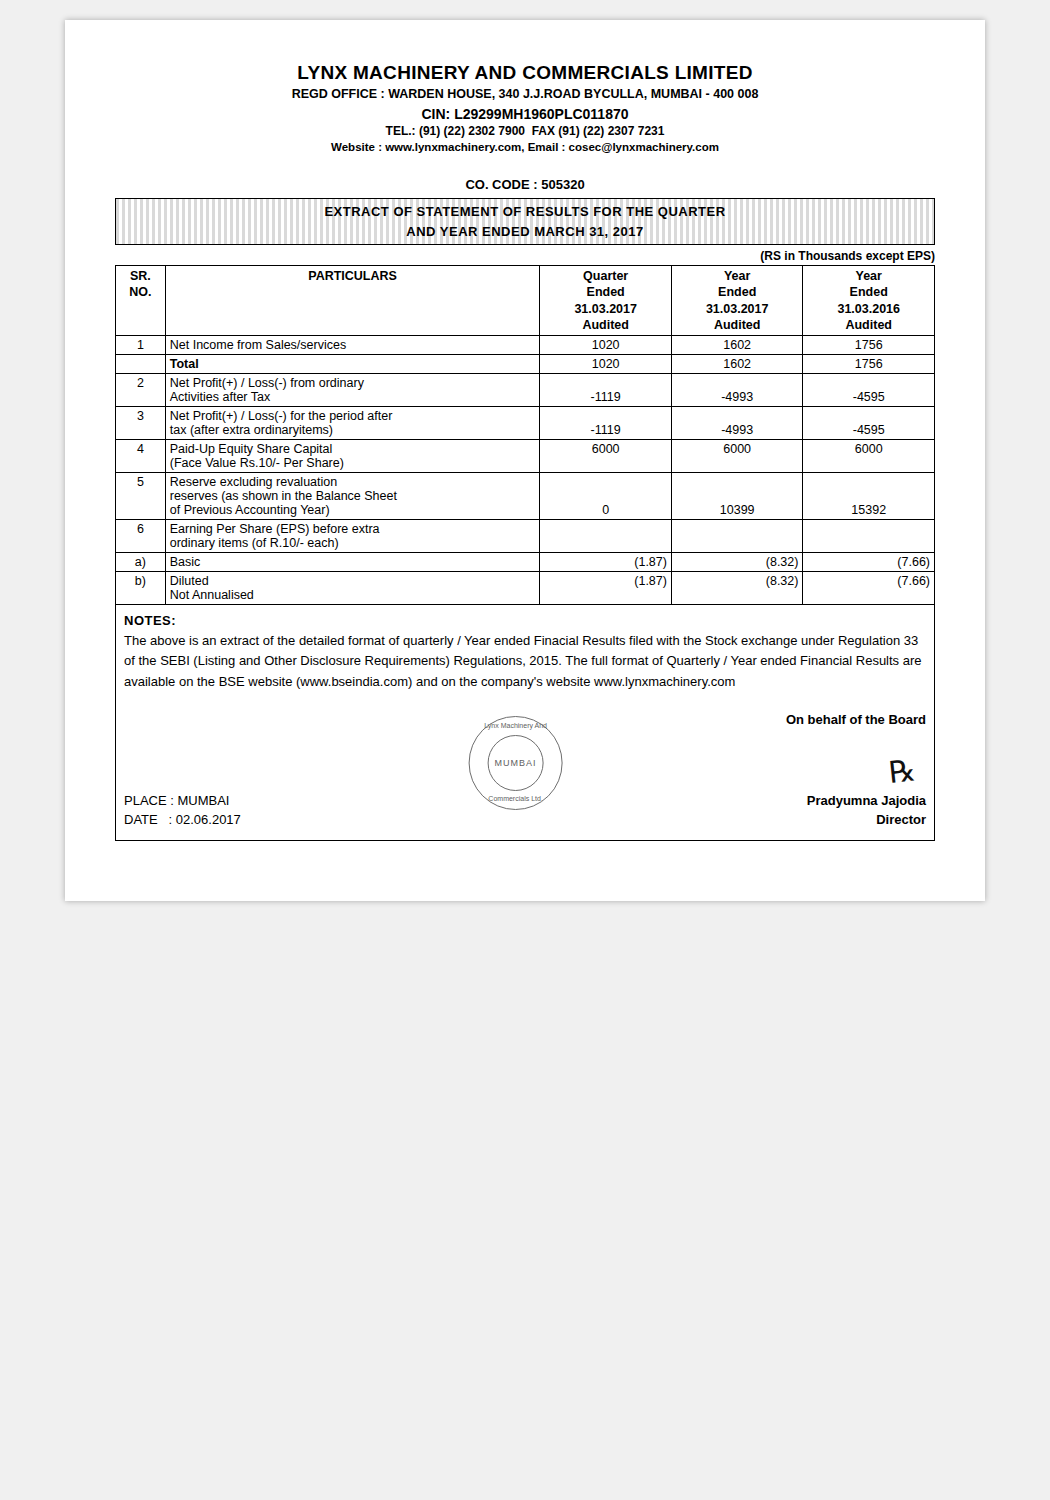LYNX MACHINERY AND COMMERCIALS LIMITED
REGD OFFICE : WARDEN HOUSE, 340 J.J.ROAD BYCULLA, MUMBAI - 400 008
CIN: L29299MH1960PLC011870
TEL.: (91) (22) 2302 7900 FAX (91) (22) 2307 7231
Website : www.lynxmachinery.com, Email : cosec@lynxmachinery.com
CO. CODE : 505320
EXTRACT OF STATEMENT OF RESULTS FOR THE QUARTER
AND YEAR ENDED MARCH 31, 2017
(RS in Thousands except EPS)
| SR. NO. | PARTICULARS | Quarter Ended 31.03.2017 Audited | Year Ended 31.03.2017 Audited | Year Ended 31.03.2016 Audited |
| --- | --- | --- | --- | --- |
| 1 | Net Income from Sales/services | 1020 | 1602 | 1756 |
| | Total | 1020 | 1602 | 1756 |
| 2 | Net Profit(+) / Loss(-) from ordinary Activities after Tax | -1119 | -4993 | -4595 |
| 3 | Net Profit(+) / Loss(-) for the period after tax (after extra ordinaryitems) | -1119 | -4993 | -4595 |
| 4 | Paid-Up Equity Share Capital (Face Value Rs.10/- Per Share) | 6000 | 6000 | 6000 |
| 5 | Reserve excluding revaluation reserves (as shown in the Balance Sheet of Previous Accounting Year) | 0 | 10399 | 15392 |
| 6 | Earning Per Share (EPS) before extra ordinary items (of R.10/- each) | | | |
| a) | Basic | (1.87) | (8.32) | (7.66) |
| b) | Diluted Not Annualised | (1.87) | (8.32) | (7.66) |
NOTES:
The above is an extract of the detailed format of quarterly / Year ended Finacial Results filed with the Stock exchange under Regulation 33 of the SEBI (Listing and Other Disclosure Requirements) Regulations, 2015. The full format of Quarterly / Year ended Financial Results are available on the BSE website (www.bseindia.com) and on the company's website www.lynxmachinery.com
On behalf of the Board
Lynx Machinery And
MUMBAI
Commercials Ltd.
℞
PLACE : MUMBAI
DATE : 02.06.2017
Pradyumna Jajodia
Director